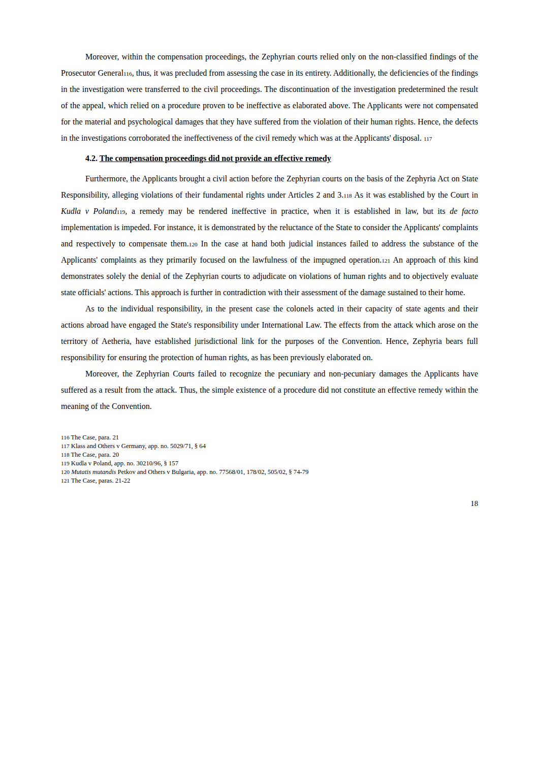Moreover, within the compensation proceedings, the Zephyrian courts relied only on the non-classified findings of the Prosecutor General116, thus, it was precluded from assessing the case in its entirety. Additionally, the deficiencies of the findings in the investigation were transferred to the civil proceedings. The discontinuation of the investigation predetermined the result of the appeal, which relied on a procedure proven to be ineffective as elaborated above. The Applicants were not compensated for the material and psychological damages that they have suffered from the violation of their human rights. Hence, the defects in the investigations corroborated the ineffectiveness of the civil remedy which was at the Applicants' disposal. 117
4.2. The compensation proceedings did not provide an effective remedy
Furthermore, the Applicants brought a civil action before the Zephyrian courts on the basis of the Zephyria Act on State Responsibility, alleging violations of their fundamental rights under Articles 2 and 3.118 As it was established by the Court in Kudla v Poland119, a remedy may be rendered ineffective in practice, when it is established in law, but its de facto implementation is impeded. For instance, it is demonstrated by the reluctance of the State to consider the Applicants' complaints and respectively to compensate them.120 In the case at hand both judicial instances failed to address the substance of the Applicants' complaints as they primarily focused on the lawfulness of the impugned operation.121 An approach of this kind demonstrates solely the denial of the Zephyrian courts to adjudicate on violations of human rights and to objectively evaluate state officials' actions. This approach is further in contradiction with their assessment of the damage sustained to their home.
As to the individual responsibility, in the present case the colonels acted in their capacity of state agents and their actions abroad have engaged the State's responsibility under International Law. The effects from the attack which arose on the territory of Aetheria, have established jurisdictional link for the purposes of the Convention. Hence, Zephyria bears full responsibility for ensuring the protection of human rights, as has been previously elaborated on.
Moreover, the Zephyrian Courts failed to recognize the pecuniary and non-pecuniary damages the Applicants have suffered as a result from the attack. Thus, the simple existence of a procedure did not constitute an effective remedy within the meaning of the Convention.
116 The Case, para. 21
117 Klass and Others v Germany, app. no. 5029/71, § 64
118 The Case, para. 20
119 Kudla v Poland, app. no. 30210/96, § 157
120 Mutatis mutandis Petkov and Others v Bulgaria, app. no. 77568/01, 178/02, 505/02, § 74-79
121 The Case, paras. 21-22
18